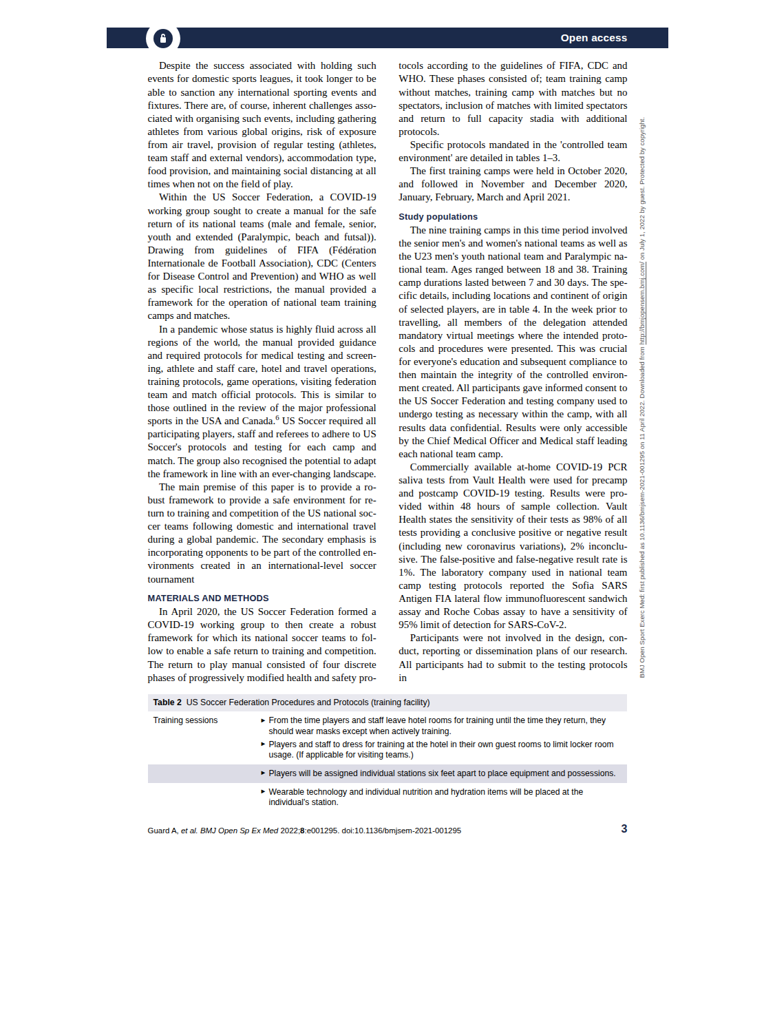Open access
BMJ Open Sport Exerc Med: first published as 10.1136/bmjsem-2021-001295 on 11 April 2022. Downloaded from http://bmjopensem.bmj.com/ on July 1, 2022 by guest. Protected by copyright.
Despite the success associated with holding such events for domestic sports leagues, it took longer to be able to sanction any international sporting events and fixtures. There are, of course, inherent challenges associated with organising such events, including gathering athletes from various global origins, risk of exposure from air travel, provision of regular testing (athletes, team staff and external vendors), accommodation type, food provision, and maintaining social distancing at all times when not on the field of play.
Within the US Soccer Federation, a COVID-19 working group sought to create a manual for the safe return of its national teams (male and female, senior, youth and extended (Paralympic, beach and futsal)). Drawing from guidelines of FIFA (Fédération Internationale de Football Association), CDC (Centers for Disease Control and Prevention) and WHO as well as specific local restrictions, the manual provided a framework for the operation of national team training camps and matches.
In a pandemic whose status is highly fluid across all regions of the world, the manual provided guidance and required protocols for medical testing and screening, athlete and staff care, hotel and travel operations, training protocols, game operations, visiting federation team and match official protocols. This is similar to those outlined in the review of the major professional sports in the USA and Canada.6 US Soccer required all participating players, staff and referees to adhere to US Soccer's protocols and testing for each camp and match. The group also recognised the potential to adapt the framework in line with an ever-changing landscape.
The main premise of this paper is to provide a robust framework to provide a safe environment for return to training and competition of the US national soccer teams following domestic and international travel during a global pandemic. The secondary emphasis is incorporating opponents to be part of the controlled environments created in an international-level soccer tournament
Materials and methods
In April 2020, the US Soccer Federation formed a COVID-19 working group to then create a robust framework for which its national soccer teams to follow to enable a safe return to training and competition. The return to play manual consisted of four discrete phases of progressively modified health and safety protocols according to the guidelines of FIFA, CDC and WHO. These phases consisted of; team training camp without matches, training camp with matches but no spectators, inclusion of matches with limited spectators and return to full capacity stadia with additional protocols.
Specific protocols mandated in the 'controlled team environment' are detailed in tables 1–3.
The first training camps were held in October 2020, and followed in November and December 2020, January, February, March and April 2021.
Study populations
The nine training camps in this time period involved the senior men's and women's national teams as well as the U23 men's youth national team and Paralympic national team. Ages ranged between 18 and 38. Training camp durations lasted between 7 and 30 days. The specific details, including locations and continent of origin of selected players, are in table 4. In the week prior to travelling, all members of the delegation attended mandatory virtual meetings where the intended protocols and procedures were presented. This was crucial for everyone's education and subsequent compliance to then maintain the integrity of the controlled environment created. All participants gave informed consent to the US Soccer Federation and testing company used to undergo testing as necessary within the camp, with all results data confidential. Results were only accessible by the Chief Medical Officer and Medical staff leading each national team camp.
Commercially available at-home COVID-19 PCR saliva tests from Vault Health were used for precamp and postcamp COVID-19 testing. Results were provided within 48 hours of sample collection. Vault Health states the sensitivity of their tests as 98% of all tests providing a conclusive positive or negative result (including new coronavirus variations), 2% inconclusive. The false-positive and false-negative result rate is 1%. The laboratory company used in national team camp testing protocols reported the Sofia SARS Antigen FIA lateral flow immunofluorescent sandwich assay and Roche Cobas assay to have a sensitivity of 95% limit of detection for SARS-CoV-2.
Participants were not involved in the design, conduct, reporting or dissemination plans of our research. All participants had to submit to the testing protocols in
Table 2 US Soccer Federation Procedures and Protocols (training facility)
| Training sessions | From the time players and staff leave hotel rooms for training until the time they return, they should wear masks except when actively training. Players and staff to dress for training at the hotel in their own guest rooms to limit locker room usage. (If applicable for visiting teams.) |
| | Players will be assigned individual stations six feet apart to place equipment and possessions. |
| | Wearable technology and individual nutrition and hydration items will be placed at the individual's station. |
Guard A, et al. BMJ Open Sp Ex Med 2022;8:e001295. doi:10.1136/bmjsem-2021-001295
3